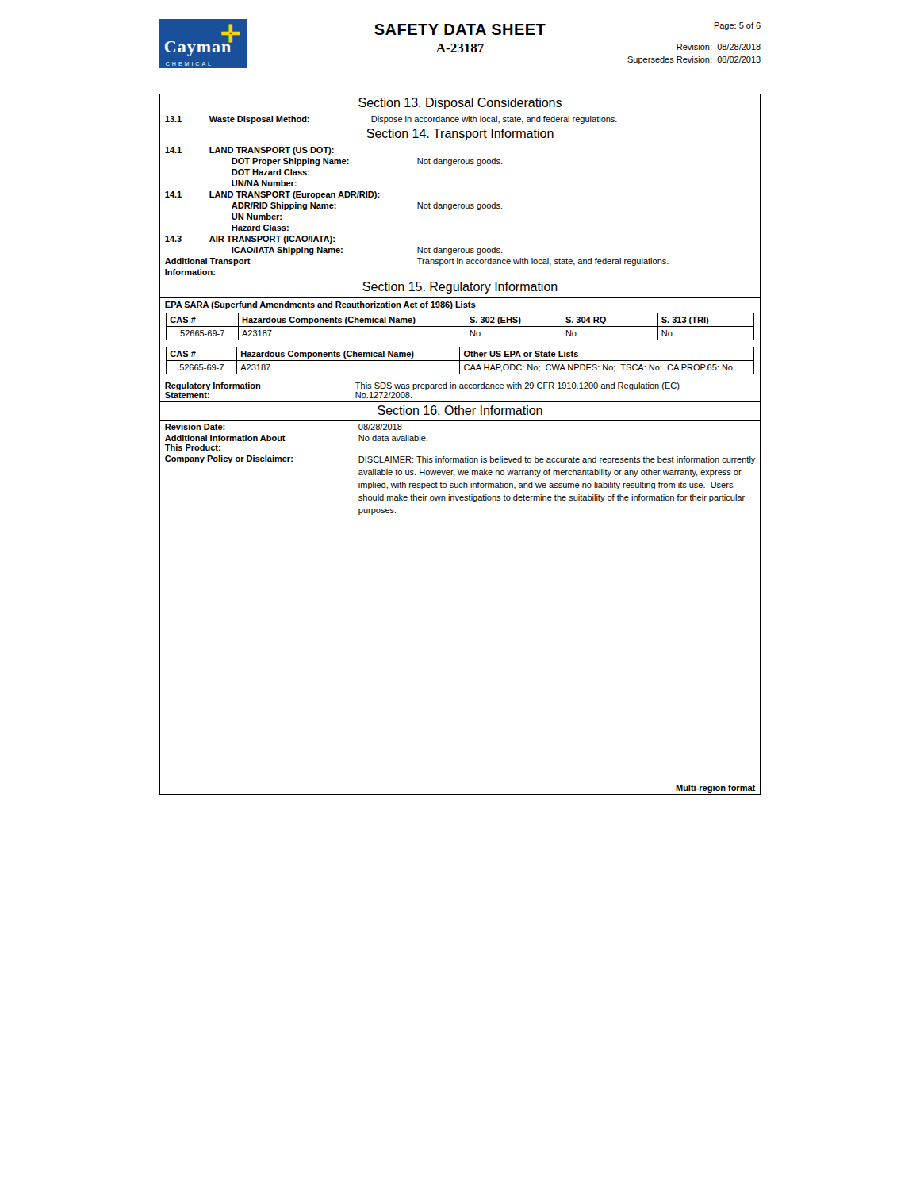✛
Cayman
CHEMICAL
SAFETY DATA SHEET
A-23187
Page: 5 of 6
Revision: 08/28/2018
Supersedes Revision: 08/02/2013
Section 13. Disposal Considerations
| 13.1 | Waste Disposal Method: | Dispose in accordance with local, state, and federal regulations. |
Section 14. Transport Information
| 14.1 | LAND TRANSPORT (US DOT): |
| | DOT Proper Shipping Name: | Not dangerous goods. |
| | DOT Hazard Class: | |
| | UN/NA Number: | |
| 14.1 | LAND TRANSPORT (European ADR/RID): |
| | ADR/RID Shipping Name: | Not dangerous goods. |
| | UN Number: | |
| | Hazard Class: | |
| 14.3 | AIR TRANSPORT (ICAO/IATA): |
| | ICAO/IATA Shipping Name: | Not dangerous goods. |
| Additional Transport | Transport in accordance with local, state, and federal regulations. |
| Information: | |
Section 15. Regulatory Information
EPA SARA (Superfund Amendments and Reauthorization Act of 1986) Lists
| CAS # | Hazardous Components (Chemical Name) | S. 302 (EHS) | S. 304 RQ | S. 313 (TRI) |
| --- | --- | --- | --- | --- |
| 52665-69-7 | A23187 | No | No | No |
| CAS # | Hazardous Components (Chemical Name) | Other US EPA or State Lists |
| --- | --- | --- |
| 52665-69-7 | A23187 | CAA HAP,ODC: No; CWA NPDES: No; TSCA: No; CA PROP.65: No |
| Regulatory Information | This SDS was prepared in accordance with 29 CFR 1910.1200 and Regulation (EC) |
| Statement: | No.1272/2008. |
Section 16. Other Information
| Revision Date: | 08/28/2018 |
| Additional Information About This Product: | No data available. |
| Company Policy or Disclaimer: | DISCLAIMER: This information is believed to be accurate and represents the best information currently available to us. However, we make no warranty of merchantability or any other warranty, express or implied, with respect to such information, and we assume no liability resulting from its use. Users should make their own investigations to determine the suitability of the information for their particular purposes. |
Multi-region format